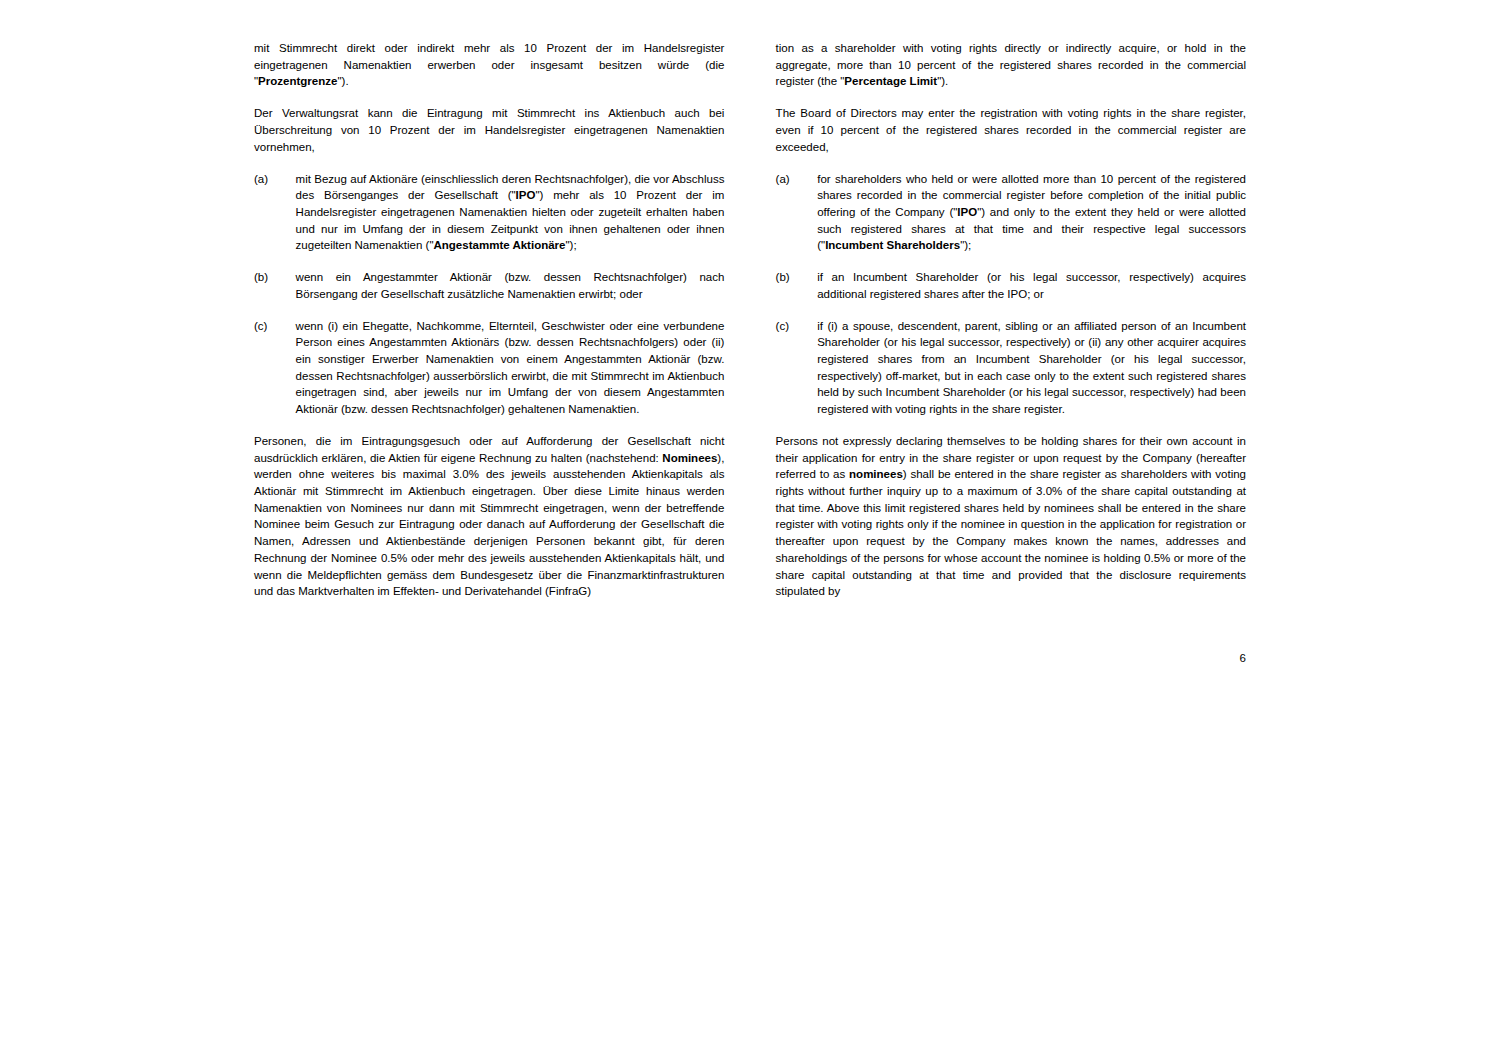mit Stimmrecht direkt oder indirekt mehr als 10 Prozent der im Handelsregister eingetragenen Namenaktien erwerben oder insgesamt besitzen würde (die "Prozentgrenze").
Der Verwaltungsrat kann die Eintragung mit Stimmrecht ins Aktienbuch auch bei Überschreitung von 10 Prozent der im Handelsregister eingetragenen Namenaktien vornehmen,
(a) mit Bezug auf Aktionäre (einschliesslich deren Rechtsnachfolger), die vor Abschluss des Börsenganges der Gesellschaft ("IPO") mehr als 10 Prozent der im Handelsregister eingetragenen Namenaktien hielten oder zugeteilt erhalten haben und nur im Umfang der in diesem Zeitpunkt von ihnen gehaltenen oder ihnen zugeteilten Namenaktien ("Angestammte Aktionäre");
(b) wenn ein Angestammter Aktionär (bzw. dessen Rechtsnachfolger) nach Börsengang der Gesellschaft zusätzliche Namenaktien erwirbt; oder
(c) wenn (i) ein Ehegatte, Nachkomme, Elternteil, Geschwister oder eine verbundene Person eines Angestammten Aktionärs (bzw. dessen Rechtsnachfolgers) oder (ii) ein sonstiger Erwerber Namenaktien von einem Angestammten Aktionär (bzw. dessen Rechtsnachfolger) ausserbörslich erwirbt, die mit Stimmrecht im Aktienbuch eingetragen sind, aber jeweils nur im Umfang der von diesem Angestammten Aktionär (bzw. dessen Rechtsnachfolger) gehaltenen Namenaktien.
Personen, die im Eintragungsgesuch oder auf Aufforderung der Gesellschaft nicht ausdrücklich erklären, die Aktien für eigene Rechnung zu halten (nachstehend: Nominees), werden ohne weiteres bis maximal 3.0% des jeweils ausstehenden Aktienkapitals als Aktionär mit Stimmrecht im Aktienbuch eingetragen. Über diese Limite hinaus werden Namenaktien von Nominees nur dann mit Stimmrecht eingetragen, wenn der betreffende Nominee beim Gesuch zur Eintragung oder danach auf Aufforderung der Gesellschaft die Namen, Adressen und Aktienbestände derjenigen Personen bekannt gibt, für deren Rechnung der Nominee 0.5% oder mehr des jeweils ausstehenden Aktienkapitals hält, und wenn die Meldepflichten gemäss dem Bundesgesetz über die Finanzmarktinfrastrukturen und das Marktverhalten im Effekten- und Derivatehandel (FinfraG)
tion as a shareholder with voting rights directly or indirectly acquire, or hold in the aggregate, more than 10 percent of the registered shares recorded in the commercial register (the "Percentage Limit").
The Board of Directors may enter the registration with voting rights in the share register, even if 10 percent of the registered shares recorded in the commercial register are exceeded,
(a) for shareholders who held or were allotted more than 10 percent of the registered shares recorded in the commercial register before completion of the initial public offering of the Company ("IPO") and only to the extent they held or were allotted such registered shares at that time and their respective legal successors ("Incumbent Shareholders");
(b) if an Incumbent Shareholder (or his legal successor, respectively) acquires additional registered shares after the IPO; or
(c) if (i) a spouse, descendent, parent, sibling or an affiliated person of an Incumbent Shareholder (or his legal successor, respectively) or (ii) any other acquirer acquires registered shares from an Incumbent Shareholder (or his legal successor, respectively) off-market, but in each case only to the extent such registered shares held by such Incumbent Shareholder (or his legal successor, respectively) had been registered with voting rights in the share register.
Persons not expressly declaring themselves to be holding shares for their own account in their application for entry in the share register or upon request by the Company (hereafter referred to as nominees) shall be entered in the share register as shareholders with voting rights without further inquiry up to a maximum of 3.0% of the share capital outstanding at that time. Above this limit registered shares held by nominees shall be entered in the share register with voting rights only if the nominee in question in the application for registration or thereafter upon request by the Company makes known the names, addresses and shareholdings of the persons for whose account the nominee is holding 0.5% or more of the share capital outstanding at that time and provided that the disclosure requirements stipulated by
6